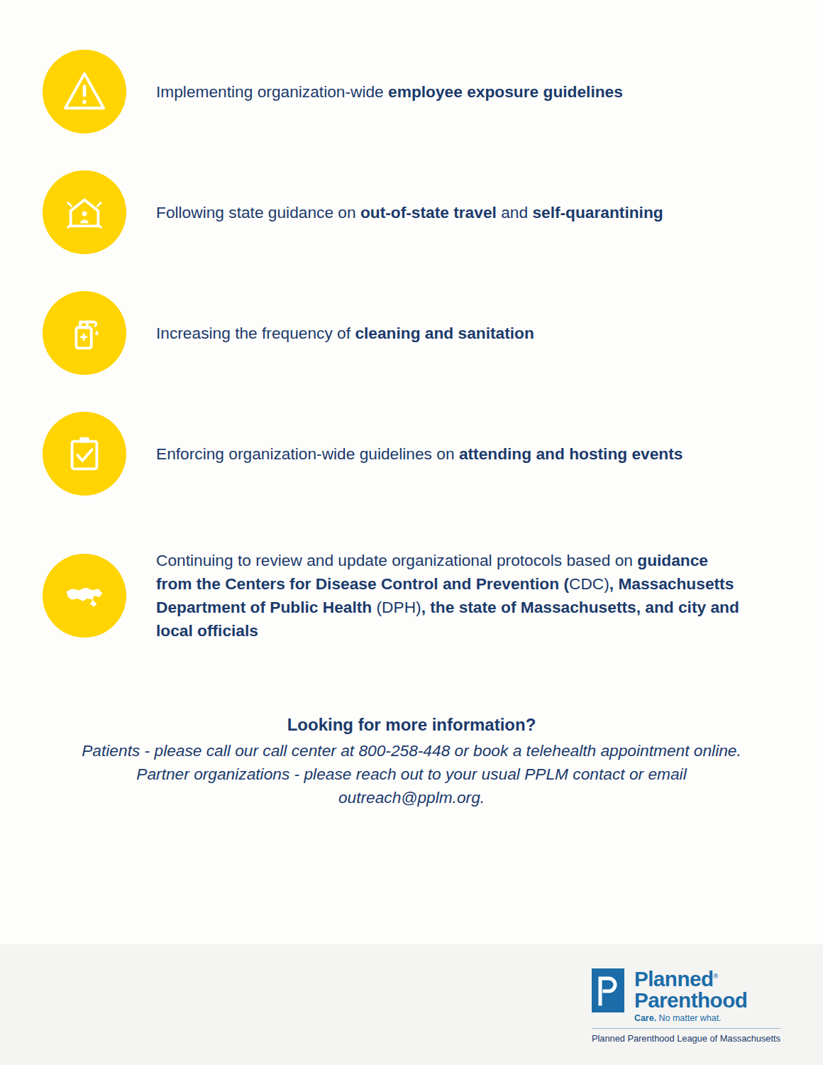Implementing organization-wide employee exposure guidelines
Following state guidance on out-of-state travel and self-quarantining
Increasing the frequency of cleaning and sanitation
Enforcing organization-wide guidelines on attending and hosting events
Continuing to review and update organizational protocols based on guidance from the Centers for Disease Control and Prevention (CDC), Massachusetts Department of Public Health (DPH), the state of Massachusetts, and city and local officials
Looking for more information?
Patients - please call our call center at 800-258-448 or book a telehealth appointment online. Partner organizations - please reach out to your usual PPLM contact or email outreach@pplm.org.
Planned® Parenthood Care. No matter what.
Planned Parenthood League of Massachusetts